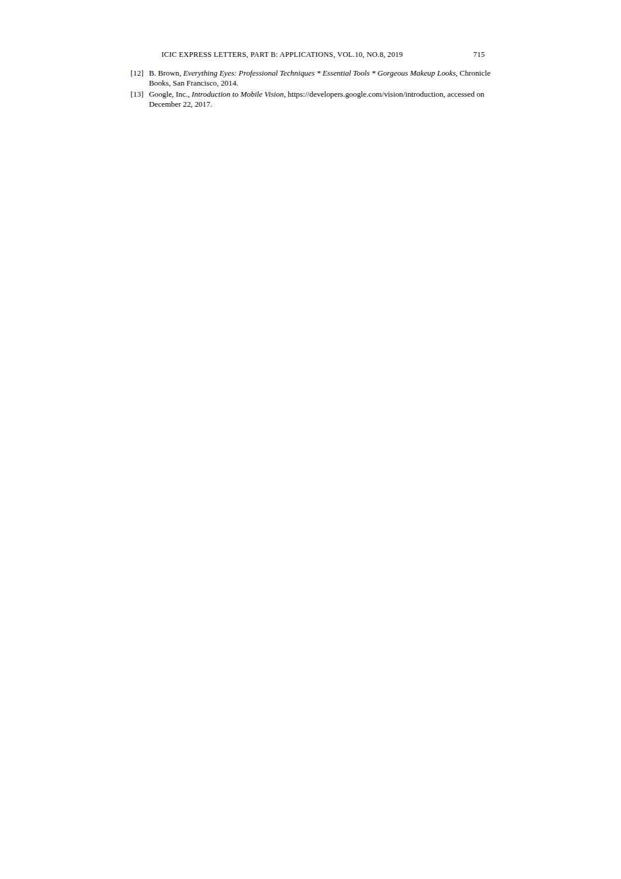ICIC Express Letters, Part B: Applications, Vol.10, No.8, 2019 715
[12] B. Brown, Everything Eyes: Professional Techniques * Essential Tools * Gorgeous Makeup Looks, Chronicle Books, San Francisco, 2014.
[13] Google, Inc., Introduction to Mobile Vision, https://developers.google.com/vision/introduction, accessed on December 22, 2017.